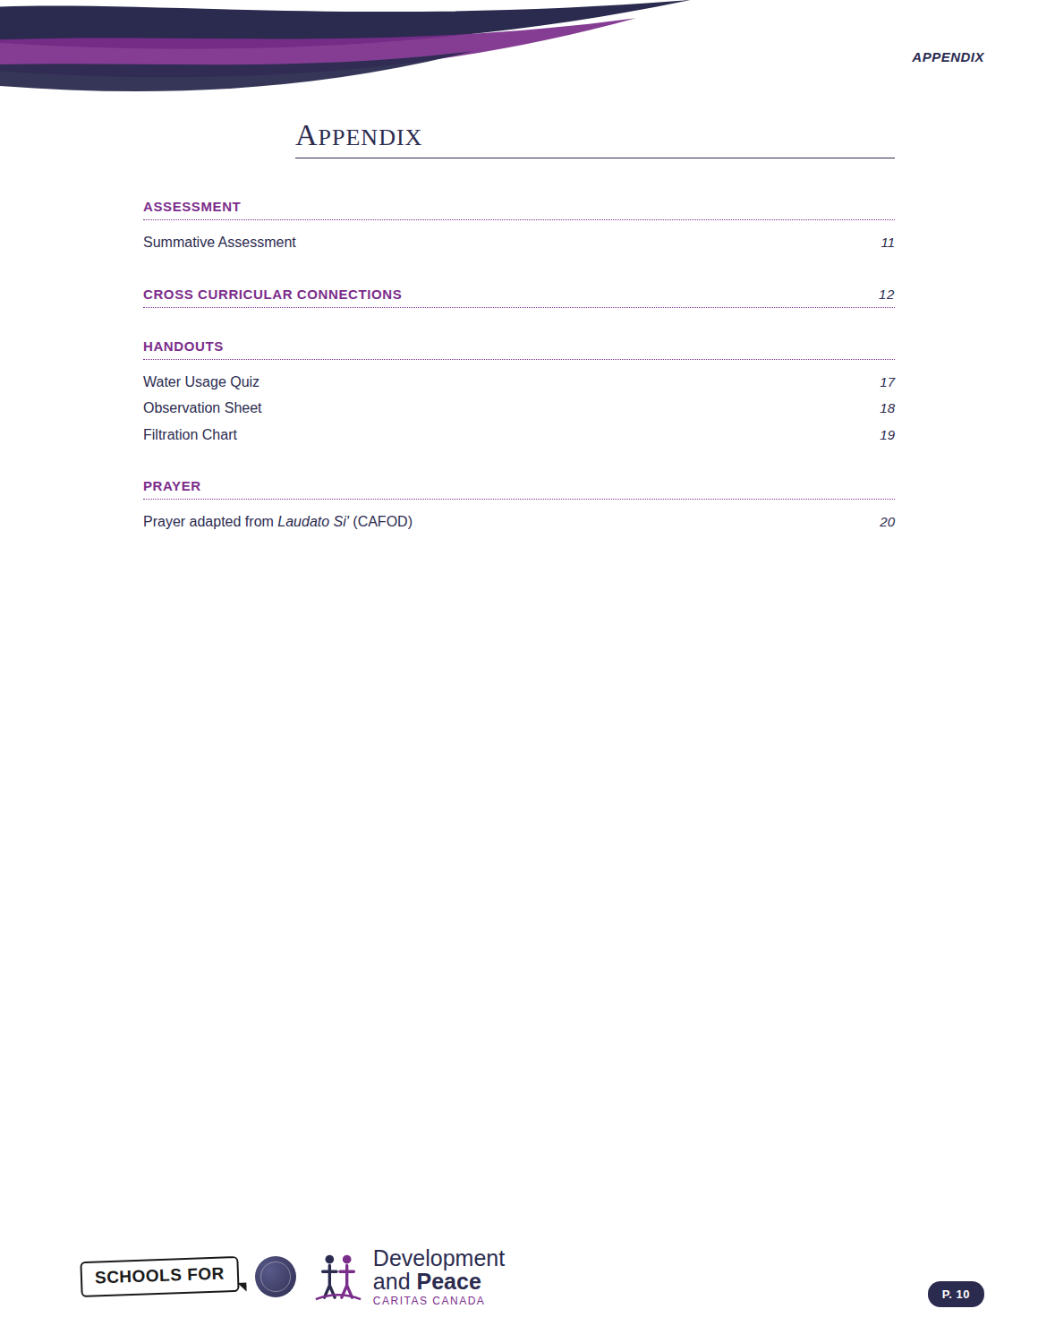APPENDIX
APPENDIX
ASSESSMENT
Summative Assessment 11
CROSS CURRICULAR CONNECTIONS 12
HANDOUTS
Water Usage Quiz 17
Observation Sheet 18
Filtration Chart 19
PRAYER
Prayer adapted from Laudato Si' (CAFOD) 20
SCHOOLS FOR
Development
and Peace
CARITAS CANADA
P. 10